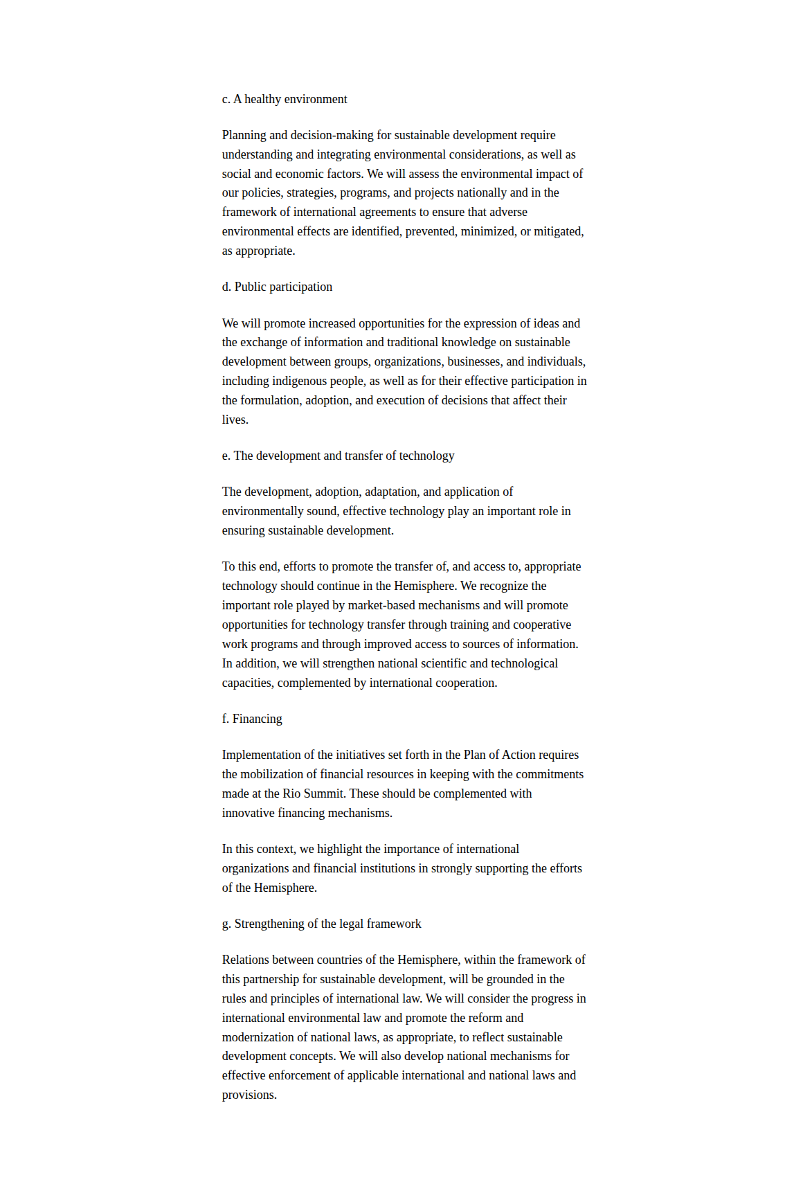c. A healthy environment
Planning and decision-making for sustainable development require understanding and integrating environmental considerations, as well as social and economic factors. We will assess the environmental impact of our policies, strategies, programs, and projects nationally and in the framework of international agreements to ensure that adverse environmental effects are identified, prevented, minimized, or mitigated, as appropriate.
d. Public participation
We will promote increased opportunities for the expression of ideas and the exchange of information and traditional knowledge on sustainable development between groups, organizations, businesses, and individuals, including indigenous people, as well as for their effective participation in the formulation, adoption, and execution of decisions that affect their lives.
e. The development and transfer of technology
The development, adoption, adaptation, and application of environmentally sound, effective technology play an important role in ensuring sustainable development.
To this end, efforts to promote the transfer of, and access to, appropriate technology should continue in the Hemisphere. We recognize the important role played by market-based mechanisms and will promote opportunities for technology transfer through training and cooperative work programs and through improved access to sources of information. In addition, we will strengthen national scientific and technological capacities, complemented by international cooperation.
f. Financing
Implementation of the initiatives set forth in the Plan of Action requires the mobilization of financial resources in keeping with the commitments made at the Rio Summit. These should be complemented with innovative financing mechanisms.
In this context, we highlight the importance of international organizations and financial institutions in strongly supporting the efforts of the Hemisphere.
g. Strengthening of the legal framework
Relations between countries of the Hemisphere, within the framework of this partnership for sustainable development, will be grounded in the rules and principles of international law. We will consider the progress in international environmental law and promote the reform and modernization of national laws, as appropriate, to reflect sustainable development concepts. We will also develop national mechanisms for effective enforcement of applicable international and national laws and provisions.